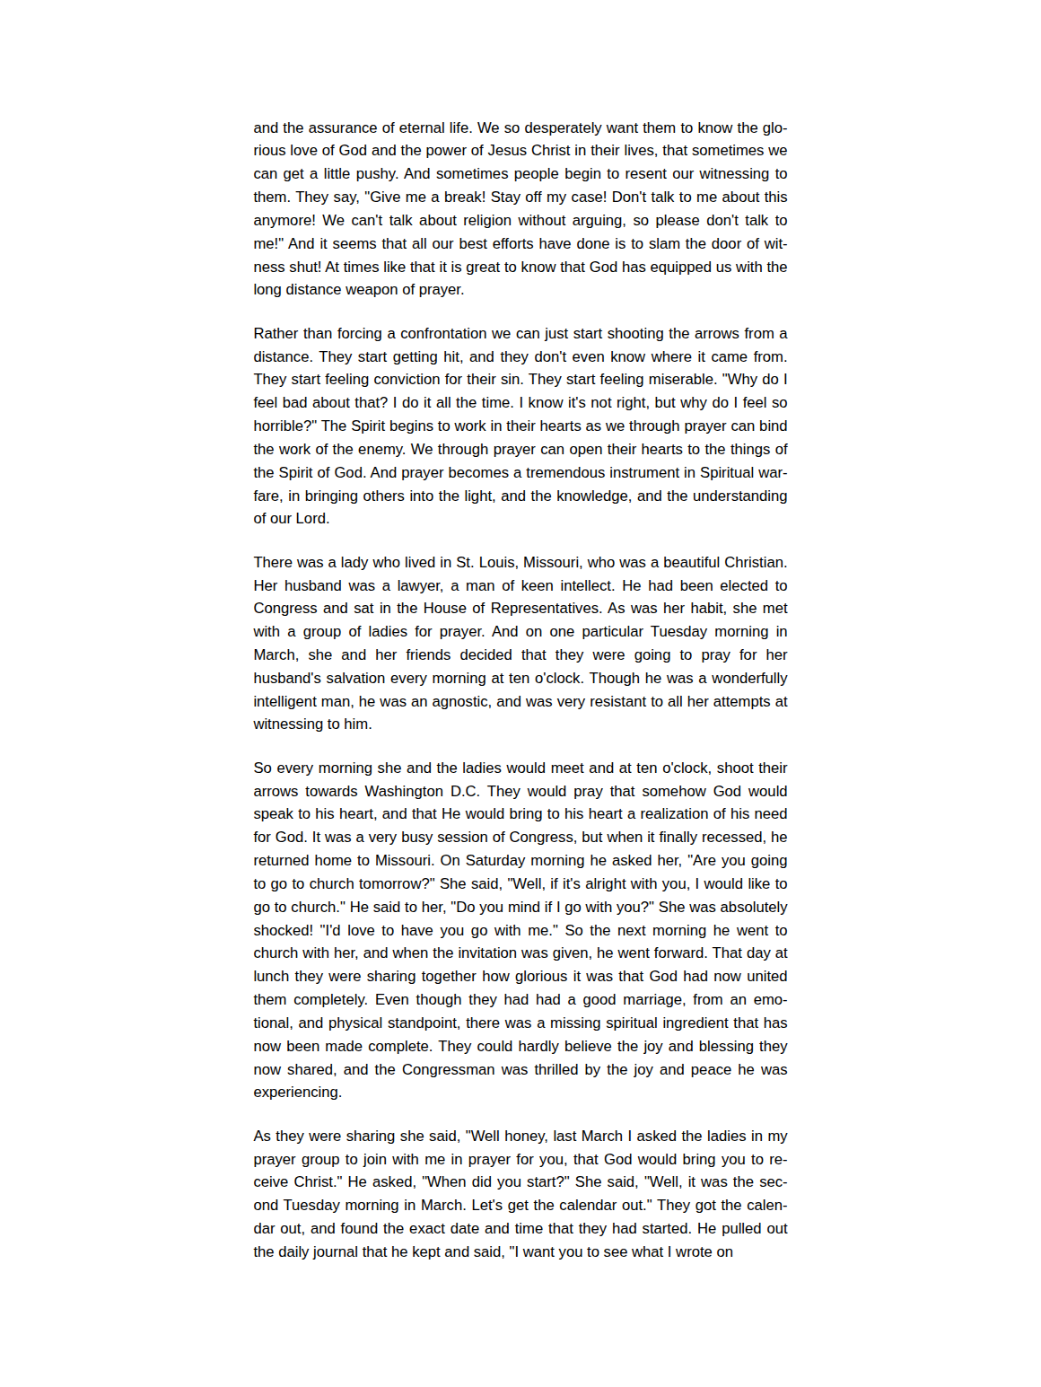and the assurance of eternal life. We so desperately want them to know the glorious love of God and the power of Jesus Christ in their lives, that sometimes we can get a little pushy. And sometimes people begin to resent our witnessing to them. They say, "Give me a break! Stay off my case! Don't talk to me about this anymore! We can't talk about religion without arguing, so please don't talk to me!" And it seems that all our best efforts have done is to slam the door of witness shut! At times like that it is great to know that God has equipped us with the long distance weapon of prayer.
Rather than forcing a confrontation we can just start shooting the arrows from a distance. They start getting hit, and they don't even know where it came from. They start feeling conviction for their sin. They start feeling miserable. "Why do I feel bad about that? I do it all the time. I know it's not right, but why do I feel so horrible?" The Spirit begins to work in their hearts as we through prayer can bind the work of the enemy. We through prayer can open their hearts to the things of the Spirit of God. And prayer becomes a tremendous instrument in Spiritual warfare, in bringing others into the light, and the knowledge, and the understanding of our Lord.
There was a lady who lived in St. Louis, Missouri, who was a beautiful Christian. Her husband was a lawyer, a man of keen intellect. He had been elected to Congress and sat in the House of Representatives. As was her habit, she met with a group of ladies for prayer. And on one particular Tuesday morning in March, she and her friends decided that they were going to pray for her husband's salvation every morning at ten o'clock. Though he was a wonderfully intelligent man, he was an agnostic, and was very resistant to all her attempts at witnessing to him.
So every morning she and the ladies would meet and at ten o'clock, shoot their arrows towards Washington D.C. They would pray that somehow God would speak to his heart, and that He would bring to his heart a realization of his need for God. It was a very busy session of Congress, but when it finally recessed, he returned home to Missouri. On Saturday morning he asked her, "Are you going to go to church tomorrow?" She said, "Well, if it's alright with you, I would like to go to church." He said to her, "Do you mind if I go with you?" She was absolutely shocked! "I'd love to have you go with me." So the next morning he went to church with her, and when the invitation was given, he went forward. That day at lunch they were sharing together how glorious it was that God had now united them completely. Even though they had had a good marriage, from an emotional, and physical standpoint, there was a missing spiritual ingredient that has now been made complete. They could hardly believe the joy and blessing they now shared, and the Congressman was thrilled by the joy and peace he was experiencing.
As they were sharing she said, "Well honey, last March I asked the ladies in my prayer group to join with me in prayer for you, that God would bring you to receive Christ." He asked, "When did you start?" She said, "Well, it was the second Tuesday morning in March. Let's get the calendar out." They got the calendar out, and found the exact date and time that they had started. He pulled out the daily journal that he kept and said, "I want you to see what I wrote on